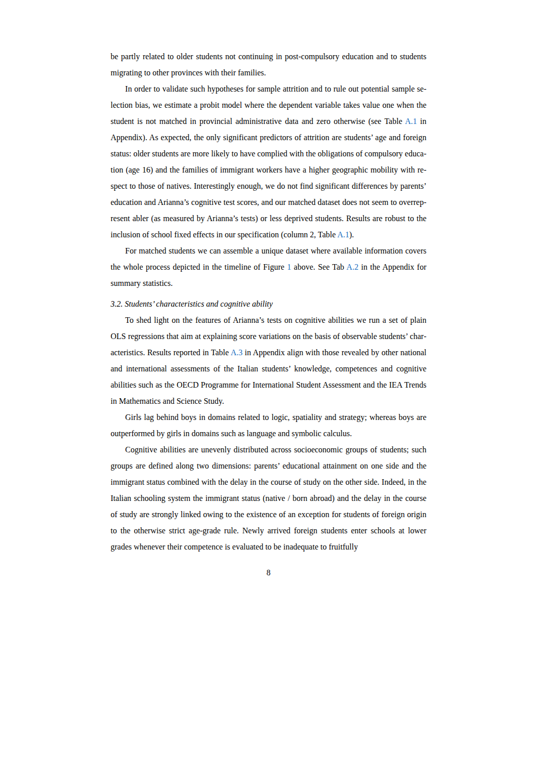be partly related to older students not continuing in post-compulsory education and to students migrating to other provinces with their families.
In order to validate such hypotheses for sample attrition and to rule out potential sample selection bias, we estimate a probit model where the dependent variable takes value one when the student is not matched in provincial administrative data and zero otherwise (see Table A.1 in Appendix). As expected, the only significant predictors of attrition are students’ age and foreign status: older students are more likely to have complied with the obligations of compulsory education (age 16) and the families of immigrant workers have a higher geographic mobility with respect to those of natives. Interestingly enough, we do not find significant differences by parents’ education and Arianna’s cognitive test scores, and our matched dataset does not seem to overrepresent abler (as measured by Arianna’s tests) or less deprived students. Results are robust to the inclusion of school fixed effects in our specification (column 2, Table A.1).
For matched students we can assemble a unique dataset where available information covers the whole process depicted in the timeline of Figure 1 above. See Tab A.2 in the Appendix for summary statistics.
3.2. Students’ characteristics and cognitive ability
To shed light on the features of Arianna’s tests on cognitive abilities we run a set of plain OLS regressions that aim at explaining score variations on the basis of observable students’ characteristics. Results reported in Table A.3 in Appendix align with those revealed by other national and international assessments of the Italian students’ knowledge, competences and cognitive abilities such as the OECD Programme for International Student Assessment and the IEA Trends in Mathematics and Science Study.
Girls lag behind boys in domains related to logic, spatiality and strategy; whereas boys are outperformed by girls in domains such as language and symbolic calculus.
Cognitive abilities are unevenly distributed across socioeconomic groups of students; such groups are defined along two dimensions: parents’ educational attainment on one side and the immigrant status combined with the delay in the course of study on the other side. Indeed, in the Italian schooling system the immigrant status (native / born abroad) and the delay in the course of study are strongly linked owing to the existence of an exception for students of foreign origin to the otherwise strict age-grade rule. Newly arrived foreign students enter schools at lower grades whenever their competence is evaluated to be inadequate to fruitfully
8